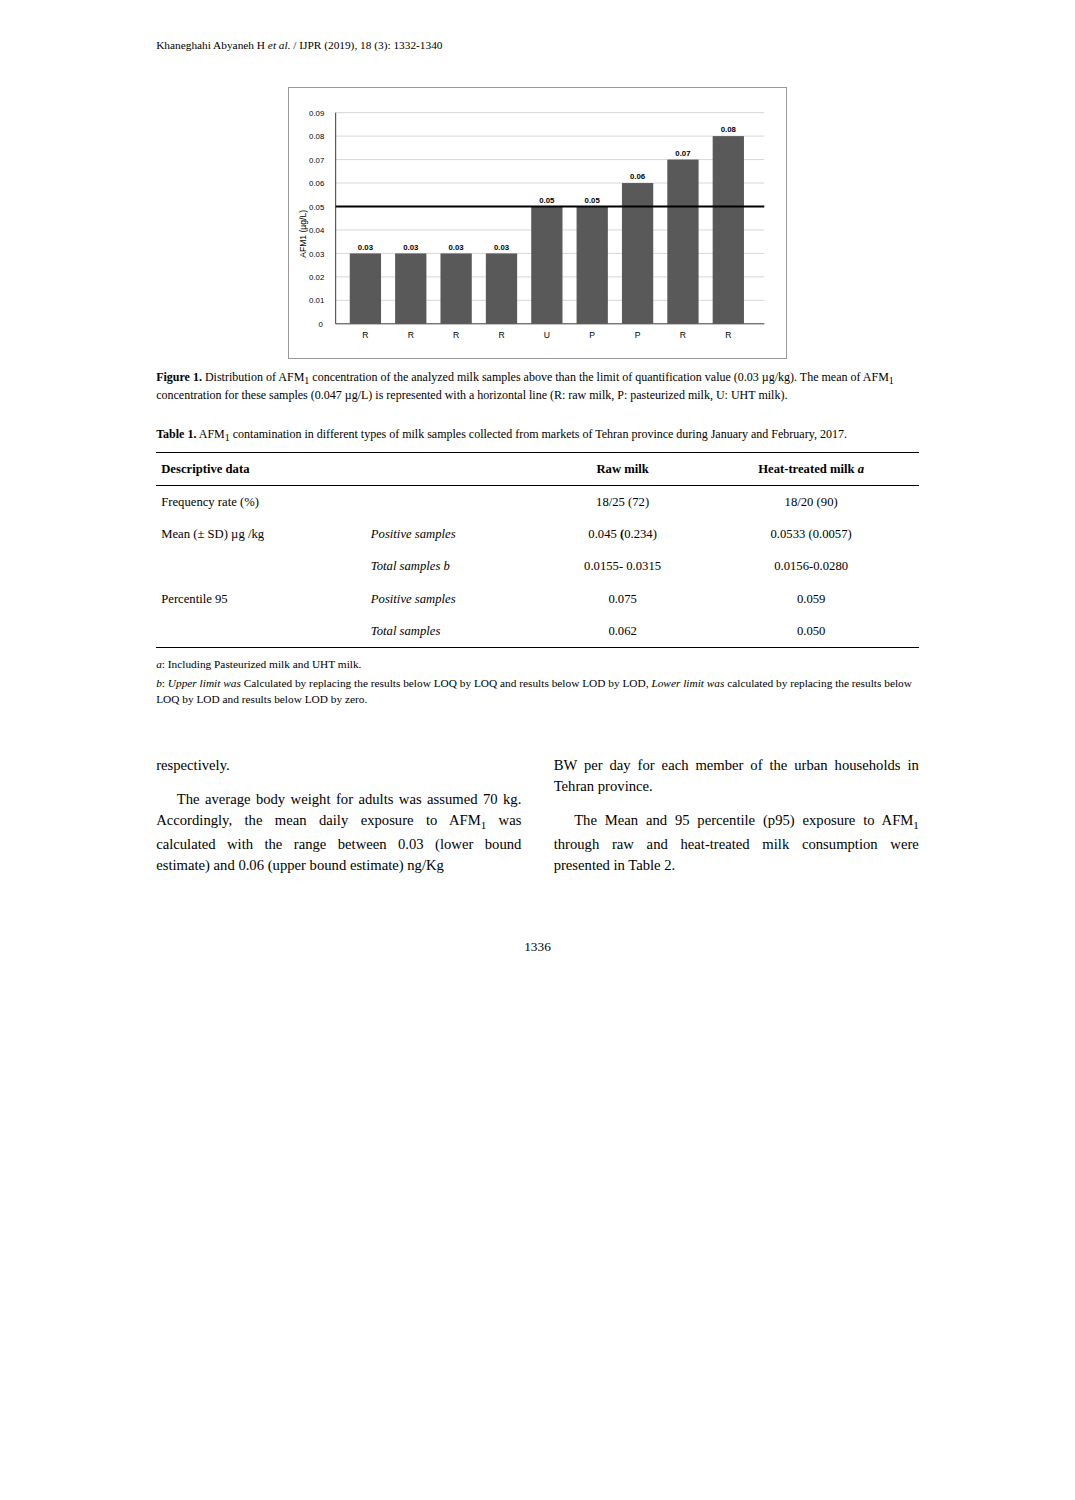Khaneghahi Abyaneh H et al. / IJPR (2019), 18 (3): 1332-1340
0.09 0.08 0.07 0.06 0.05 0.04 0.03 0.02 0.01 0 AFM1 (µg/L) 0.03 0.03 0.03 0.03 0.05 0.05 0.06 0.07 0.08 R R R R U P P R R
Figure 1. Distribution of AFM1 concentration of the analyzed milk samples above than the limit of quantification value (0.03 µg/kg). The mean of AFM1 concentration for these samples (0.047 µg/L) is represented with a horizontal line (R: raw milk, P: pasteurized milk, U: UHT milk).
Table 1. AFM 1 contamination in different types of milk samples collected from markets of Tehran province during January and February, 2017.
| Descriptive data | Raw milk | Heat-treated milk a |
| --- | --- | --- |
| Frequency rate (%) | 18/25 (72) | 18/20 (90) |
| Mean (± SD) µg /kg | Positive samples | 0.045 ( 0.234) | 0.0533 (0.0057) |
| | Total samples b | 0.0155- 0.0315 | 0.0156-0.0280 |
| Percentile 95 | Positive samples | 0.075 | 0.059 |
| | Total samples | 0.062 | 0.050 |
a: Including Pasteurized milk and UHT milk.
b: Upper limit was Calculated by replacing the results below LOQ by LOQ and results below LOD by LOD, Lower limit was calculated by replacing the results below LOQ by LOD and results below LOD by zero.
respectively.
The average body weight for adults was assumed 70 kg. Accordingly, the mean daily exposure to AFM1 was calculated with the range between 0.03 (lower bound estimate) and 0.06 (upper bound estimate) ng/Kg
BW per day for each member of the urban households in Tehran province.
The Mean and 95 percentile (p95) exposure to AFM1 through raw and heat-treated milk consumption were presented in Table 2.
1336